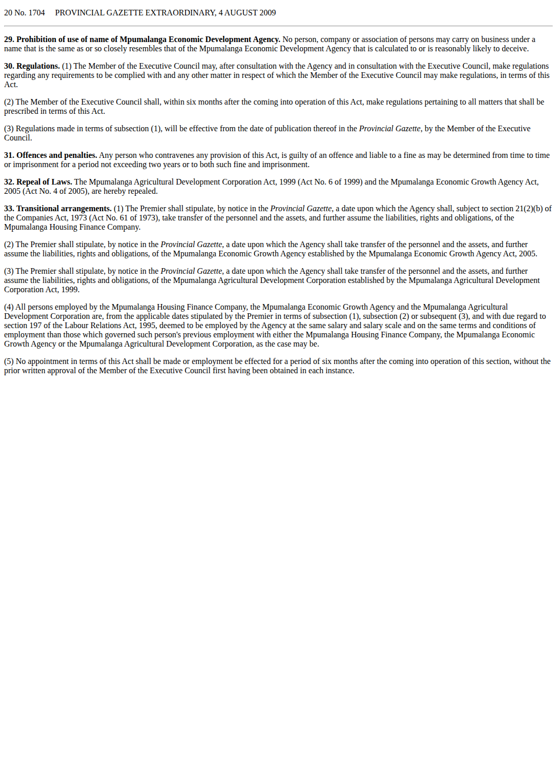20 No. 1704 PROVINCIAL GAZETTE EXTRAORDINARY, 4 AUGUST 2009
29. Prohibition of use of name of Mpumalanga Economic Development Agency. No person, company or association of persons may carry on business under a name that is the same as or so closely resembles that of the Mpumalanga Economic Development Agency that is calculated to or is reasonably likely to deceive.
30. Regulations. (1) The Member of the Executive Council may, after consultation with the Agency and in consultation with the Executive Council, make regulations regarding any requirements to be complied with and any other matter in respect of which the Member of the Executive Council may make regulations, in terms of this Act.
(2) The Member of the Executive Council shall, within six months after the coming into operation of this Act, make regulations pertaining to all matters that shall be prescribed in terms of this Act.
(3) Regulations made in terms of subsection (1), will be effective from the date of publication thereof in the Provincial Gazette, by the Member of the Executive Council.
31. Offences and penalties. Any person who contravenes any provision of this Act, is guilty of an offence and liable to a fine as may be determined from time to time or imprisonment for a period not exceeding two years or to both such fine and imprisonment.
32. Repeal of Laws. The Mpumalanga Agricultural Development Corporation Act, 1999 (Act No. 6 of 1999) and the Mpumalanga Economic Growth Agency Act, 2005 (Act No. 4 of 2005), are hereby repealed.
33. Transitional arrangements. (1) The Premier shall stipulate, by notice in the Provincial Gazette, a date upon which the Agency shall, subject to section 21(2)(b) of the Companies Act, 1973 (Act No. 61 of 1973), take transfer of the personnel and the assets, and further assume the liabilities, rights and obligations, of the Mpumalanga Housing Finance Company.
(2) The Premier shall stipulate, by notice in the Provincial Gazette, a date upon which the Agency shall take transfer of the personnel and the assets, and further assume the liabilities, rights and obligations, of the Mpumalanga Economic Growth Agency established by the Mpumalanga Economic Growth Agency Act, 2005.
(3) The Premier shall stipulate, by notice in the Provincial Gazette, a date upon which the Agency shall take transfer of the personnel and the assets, and further assume the liabilities, rights and obligations, of the Mpumalanga Agricultural Development Corporation established by the Mpumalanga Agricultural Development Corporation Act, 1999.
(4) All persons employed by the Mpumalanga Housing Finance Company, the Mpumalanga Economic Growth Agency and the Mpumalanga Agricultural Development Corporation are, from the applicable dates stipulated by the Premier in terms of subsection (1), subsection (2) or subsequent (3), and with due regard to section 197 of the Labour Relations Act, 1995, deemed to be employed by the Agency at the same salary and salary scale and on the same terms and conditions of employment than those which governed such person's previous employment with either the Mpumalanga Housing Finance Company, the Mpumalanga Economic Growth Agency or the Mpumalanga Agricultural Development Corporation, as the case may be.
(5) No appointment in terms of this Act shall be made or employment be effected for a period of six months after the coming into operation of this section, without the prior written approval of the Member of the Executive Council first having been obtained in each instance.